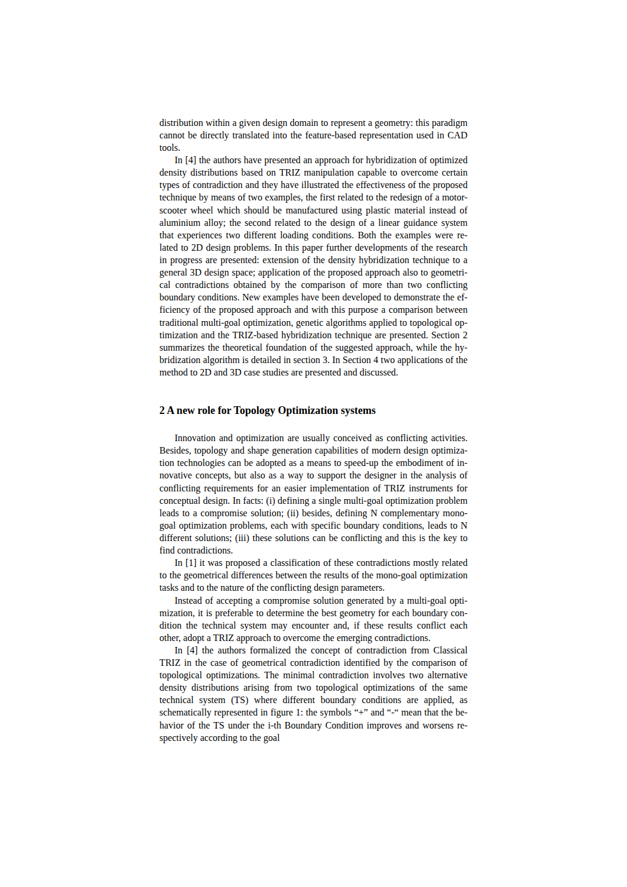distribution within a given design domain to represent a geometry: this paradigm cannot be directly translated into the feature-based representation used in CAD tools.
In [4] the authors have presented an approach for hybridization of optimized density distributions based on TRIZ manipulation capable to overcome certain types of contradiction and they have illustrated the effectiveness of the proposed technique by means of two examples, the first related to the redesign of a motor-scooter wheel which should be manufactured using plastic material instead of aluminium alloy; the second related to the design of a linear guidance system that experiences two different loading conditions. Both the examples were related to 2D design problems. In this paper further developments of the research in progress are presented: extension of the density hybridization technique to a general 3D design space; application of the proposed approach also to geometrical contradictions obtained by the comparison of more than two conflicting boundary conditions. New examples have been developed to demonstrate the efficiency of the proposed approach and with this purpose a comparison between traditional multi-goal optimization, genetic algorithms applied to topological optimization and the TRIZ-based hybridization technique are presented. Section 2 summarizes the theoretical foundation of the suggested approach, while the hybridization algorithm is detailed in section 3. In Section 4 two applications of the method to 2D and 3D case studies are presented and discussed.
2 A new role for Topology Optimization systems
Innovation and optimization are usually conceived as conflicting activities. Besides, topology and shape generation capabilities of modern design optimization technologies can be adopted as a means to speed-up the embodiment of innovative concepts, but also as a way to support the designer in the analysis of conflicting requirements for an easier implementation of TRIZ instruments for conceptual design. In facts: (i) defining a single multi-goal optimization problem leads to a compromise solution; (ii) besides, defining N complementary mono-goal optimization problems, each with specific boundary conditions, leads to N different solutions; (iii) these solutions can be conflicting and this is the key to find contradictions.
In [1] it was proposed a classification of these contradictions mostly related to the geometrical differences between the results of the mono-goal optimization tasks and to the nature of the conflicting design parameters.
Instead of accepting a compromise solution generated by a multi-goal optimization, it is preferable to determine the best geometry for each boundary condition the technical system may encounter and, if these results conflict each other, adopt a TRIZ approach to overcome the emerging contradictions.
In [4] the authors formalized the concept of contradiction from Classical TRIZ in the case of geometrical contradiction identified by the comparison of topological optimizations. The minimal contradiction involves two alternative density distributions arising from two topological optimizations of the same technical system (TS) where different boundary conditions are applied, as schematically represented in figure 1: the symbols “+” and “-“ mean that the behavior of the TS under the i-th Boundary Condition improves and worsens respectively according to the goal